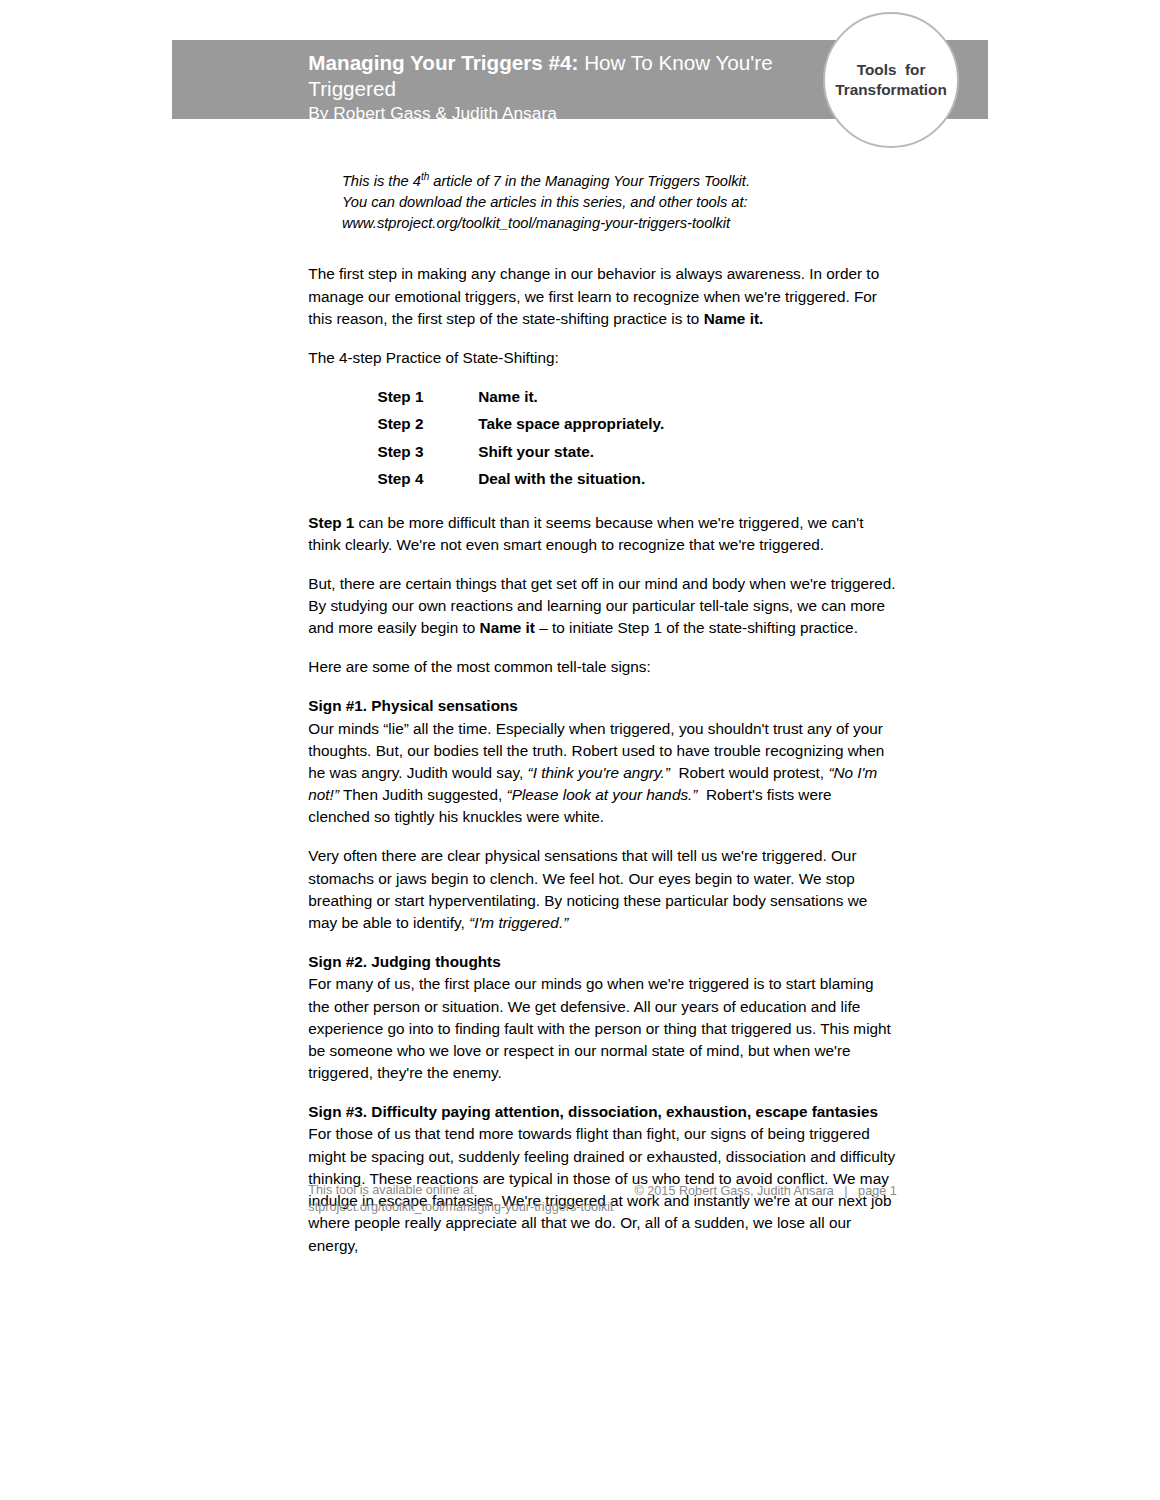Managing Your Triggers #4: How To Know You're Triggered
By Robert Gass & Judith Ansara
Tools for Transformation
This is the 4th article of 7 in the Managing Your Triggers Toolkit.
You can download the articles in this series, and other tools at:
www.stproject.org/toolkit_tool/managing-your-triggers-toolkit
The first step in making any change in our behavior is always awareness. In order to manage our emotional triggers, we first learn to recognize when we're triggered. For this reason, the first step of the state-shifting practice is to Name it.
The 4-step Practice of State-Shifting:
Step 1
Name it.
Step 2
Take space appropriately.
Step 3
Shift your state.
Step 4
Deal with the situation.
Step 1 can be more difficult than it seems because when we're triggered, we can't think clearly. We're not even smart enough to recognize that we're triggered.
But, there are certain things that get set off in our mind and body when we're triggered. By studying our own reactions and learning our particular tell-tale signs, we can more and more easily begin to Name it – to initiate Step 1 of the state-shifting practice.
Here are some of the most common tell-tale signs:
Sign #1. Physical sensations
Our minds “lie” all the time. Especially when triggered, you shouldn't trust any of your thoughts. But, our bodies tell the truth. Robert used to have trouble recognizing when he was angry. Judith would say, “I think you're angry.” Robert would protest, “No I'm not!” Then Judith suggested, “Please look at your hands.” Robert's fists were clenched so tightly his knuckles were white.
Very often there are clear physical sensations that will tell us we're triggered. Our stomachs or jaws begin to clench. We feel hot. Our eyes begin to water. We stop breathing or start hyperventilating. By noticing these particular body sensations we may be able to identify, “I'm triggered.”
Sign #2. Judging thoughts
For many of us, the first place our minds go when we're triggered is to start blaming the other person or situation. We get defensive. All our years of education and life experience go into to finding fault with the person or thing that triggered us. This might be someone who we love or respect in our normal state of mind, but when we're triggered, they're the enemy.
Sign #3. Difficulty paying attention, dissociation, exhaustion, escape fantasies
For those of us that tend more towards flight than fight, our signs of being triggered might be spacing out, suddenly feeling drained or exhausted, dissociation and difficulty thinking. These reactions are typical in those of us who tend to avoid conflict. We may indulge in escape fantasies. We're triggered at work and instantly we're at our next job where people really appreciate all that we do. Or, all of a sudden, we lose all our energy,
This tool is available online at
stproject.org/toolkit_tool/managing-your-triggers-toolkit
© 2015 Robert Gass, Judith Ansara | page 1